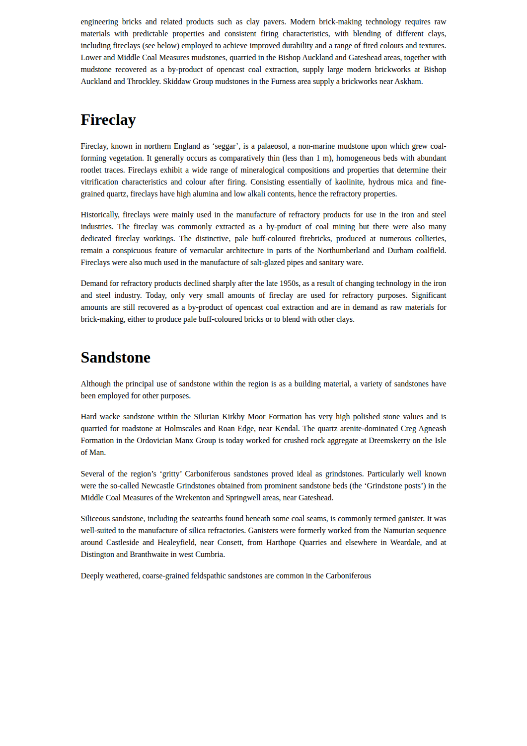engineering bricks and related products such as clay pavers. Modern brick-making technology requires raw materials with predictable properties and consistent firing characteristics, with blending of different clays, including fireclays (see below) employed to achieve improved durability and a range of fired colours and textures. Lower and Middle Coal Measures mudstones, quarried in the Bishop Auckland and Gateshead areas, together with mudstone recovered as a by-product of opencast coal extraction, supply large modern brickworks at Bishop Auckland and Throckley. Skiddaw Group mudstones in the Furness area supply a brickworks near Askham.
Fireclay
Fireclay, known in northern England as ‘seggar’, is a palaeosol, a non-marine mudstone upon which grew coal-forming vegetation. It generally occurs as comparatively thin (less than 1 m), homogeneous beds with abundant rootlet traces. Fireclays exhibit a wide range of mineralogical compositions and properties that determine their vitrification characteristics and colour after firing. Consisting essentially of kaolinite, hydrous mica and fine-grained quartz, fireclays have high alumina and low alkali contents, hence the refractory properties.
Historically, fireclays were mainly used in the manufacture of refractory products for use in the iron and steel industries. The fireclay was commonly extracted as a by-product of coal mining but there were also many dedicated fireclay workings. The distinctive, pale buff-coloured firebricks, produced at numerous collieries, remain a conspicuous feature of vernacular architecture in parts of the Northumberland and Durham coalfield. Fireclays were also much used in the manufacture of salt-glazed pipes and sanitary ware.
Demand for refractory products declined sharply after the late 1950s, as a result of changing technology in the iron and steel industry. Today, only very small amounts of fireclay are used for refractory purposes. Significant amounts are still recovered as a by-product of opencast coal extraction and are in demand as raw materials for brick-making, either to produce pale buff-coloured bricks or to blend with other clays.
Sandstone
Although the principal use of sandstone within the region is as a building material, a variety of sandstones have been employed for other purposes.
Hard wacke sandstone within the Silurian Kirkby Moor Formation has very high polished stone values and is quarried for roadstone at Holmscales and Roan Edge, near Kendal. The quartz arenite-dominated Creg Agneash Formation in the Ordovician Manx Group is today worked for crushed rock aggregate at Dreemskerry on the Isle of Man.
Several of the region’s ‘gritty’ Carboniferous sandstones proved ideal as grindstones. Particularly well known were the so-called Newcastle Grindstones obtained from prominent sandstone beds (the ‘Grindstone posts’) in the Middle Coal Measures of the Wrekenton and Springwell areas, near Gateshead.
Siliceous sandstone, including the seatearths found beneath some coal seams, is commonly termed ganister. It was well-suited to the manufacture of silica refractories. Ganisters were formerly worked from the Namurian sequence around Castleside and Healeyfield, near Consett, from Harthope Quarries and elsewhere in Weardale, and at Distington and Branthwaite in west Cumbria.
Deeply weathered, coarse-grained feldspathic sandstones are common in the Carboniferous